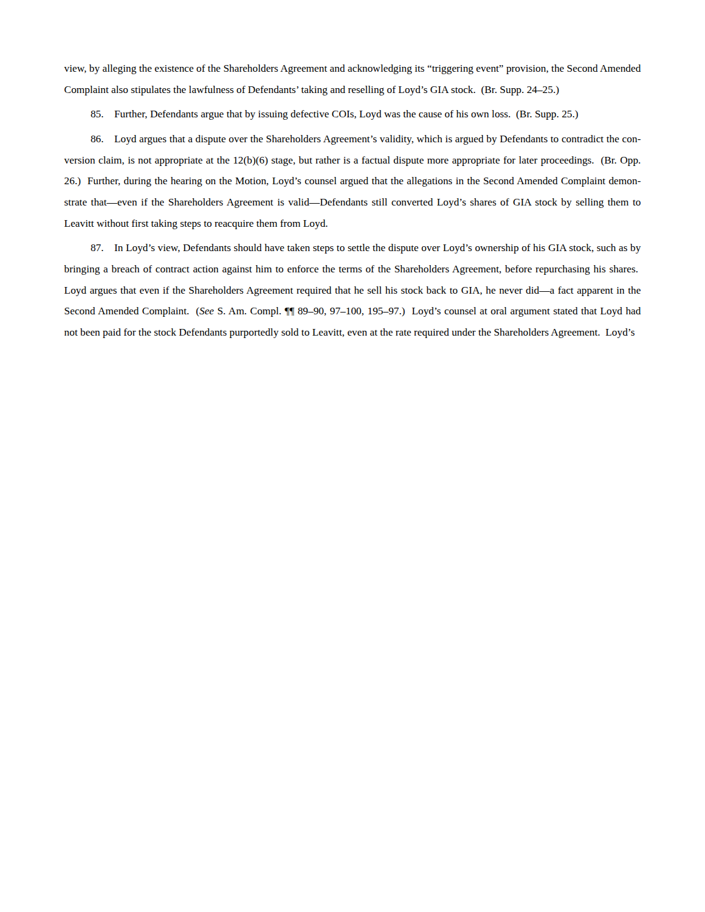view, by alleging the existence of the Shareholders Agreement and acknowledging its “triggering event” provision, the Second Amended Complaint also stipulates the lawfulness of Defendants’ taking and reselling of Loyd’s GIA stock. (Br. Supp. 24–25.)
85. Further, Defendants argue that by issuing defective COIs, Loyd was the cause of his own loss. (Br. Supp. 25.)
86. Loyd argues that a dispute over the Shareholders Agreement’s validity, which is argued by Defendants to contradict the conversion claim, is not appropriate at the 12(b)(6) stage, but rather is a factual dispute more appropriate for later proceedings. (Br. Opp. 26.) Further, during the hearing on the Motion, Loyd’s counsel argued that the allegations in the Second Amended Complaint demonstrate that—even if the Shareholders Agreement is valid—Defendants still converted Loyd’s shares of GIA stock by selling them to Leavitt without first taking steps to reacquire them from Loyd.
87. In Loyd’s view, Defendants should have taken steps to settle the dispute over Loyd’s ownership of his GIA stock, such as by bringing a breach of contract action against him to enforce the terms of the Shareholders Agreement, before repurchasing his shares. Loyd argues that even if the Shareholders Agreement required that he sell his stock back to GIA, he never did—a fact apparent in the Second Amended Complaint. (See S. Am. Compl. ¶¶ 89–90, 97–100, 195–97.) Loyd’s counsel at oral argument stated that Loyd had not been paid for the stock Defendants purportedly sold to Leavitt, even at the rate required under the Shareholders Agreement. Loyd’s